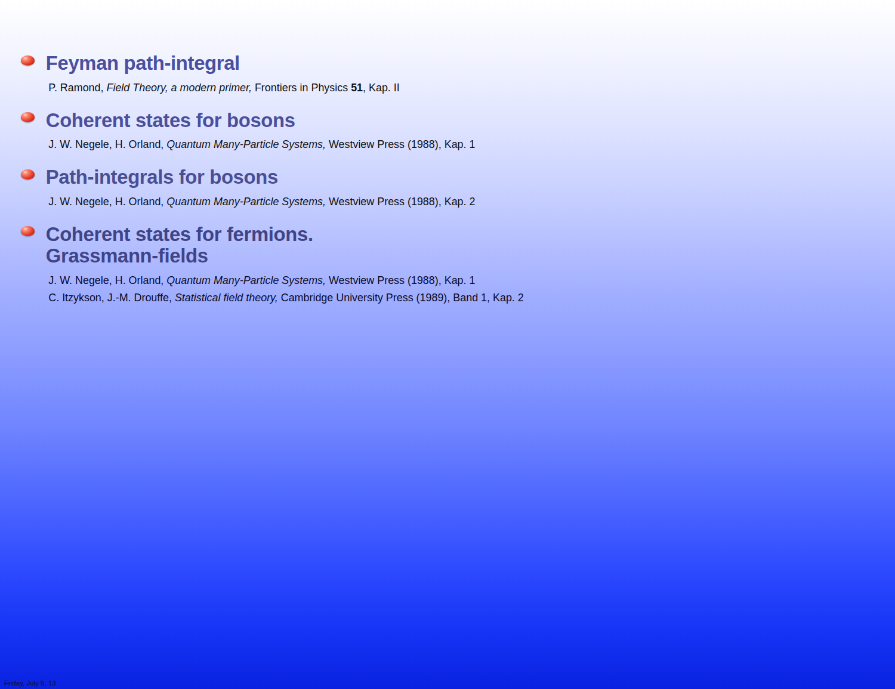Feyman path-integral
P. Ramond, Field Theory, a modern primer, Frontiers in Physics 51, Kap. II
Coherent states for bosons
J. W. Negele, H. Orland, Quantum Many-Particle Systems, Westview Press (1988), Kap. 1
Path-integrals for bosons
J. W. Negele, H. Orland, Quantum Many-Particle Systems, Westview Press (1988), Kap. 2
Coherent states for fermions.
Grassmann-fields
J. W. Negele, H. Orland, Quantum Many-Particle Systems, Westview Press (1988), Kap. 1
C. Itzykson, J.-M. Drouffe, Statistical field theory, Cambridge University Press (1989), Band 1, Kap. 2
Friday, July 5, 13